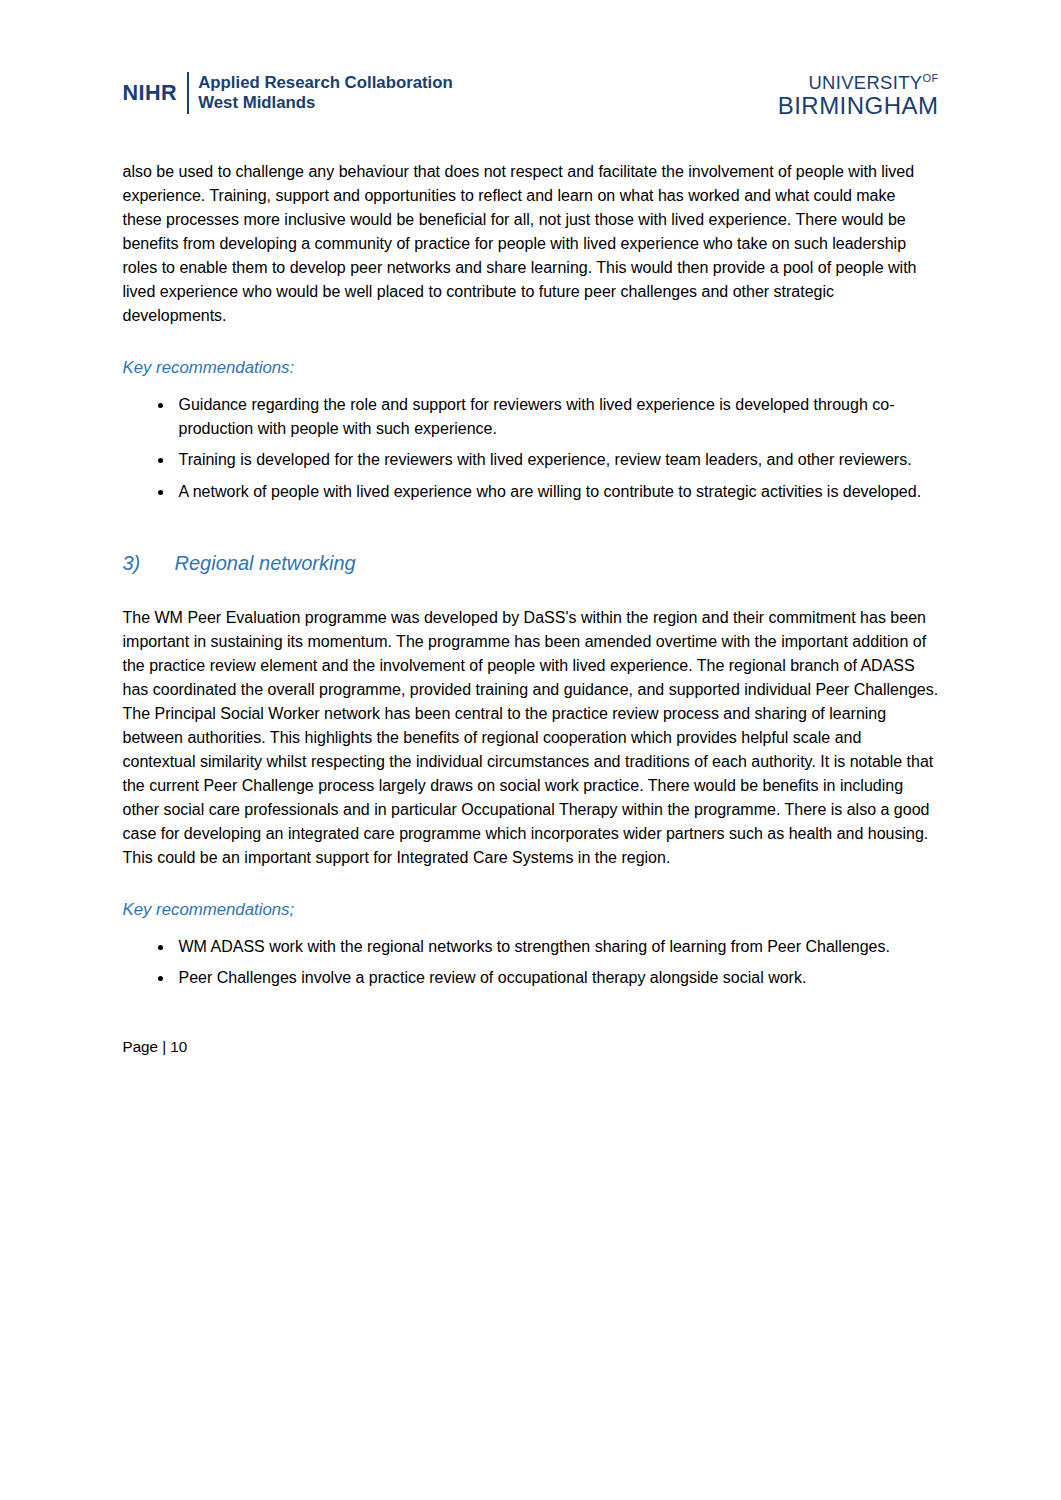NIHR Applied Research Collaboration West Midlands
UNIVERSITYOF
BIRMINGHAM
also be used to challenge any behaviour that does not respect and facilitate the involvement of people with lived experience. Training, support and opportunities to reflect and learn on what has worked and what could make these processes more inclusive would be beneficial for all, not just those with lived experience. There would be benefits from developing a community of practice for people with lived experience who take on such leadership roles to enable them to develop peer networks and share learning. This would then provide a pool of people with lived experience who would be well placed to contribute to future peer challenges and other strategic developments.
Key recommendations:
Guidance regarding the role and support for reviewers with lived experience is developed through co-production with people with such experience.
Training is developed for the reviewers with lived experience, review team leaders, and other reviewers.
A network of people with lived experience who are willing to contribute to strategic activities is developed.
3) Regional networking
The WM Peer Evaluation programme was developed by DaSS's within the region and their commitment has been important in sustaining its momentum. The programme has been amended overtime with the important addition of the practice review element and the involvement of people with lived experience. The regional branch of ADASS has coordinated the overall programme, provided training and guidance, and supported individual Peer Challenges. The Principal Social Worker network has been central to the practice review process and sharing of learning between authorities. This highlights the benefits of regional cooperation which provides helpful scale and contextual similarity whilst respecting the individual circumstances and traditions of each authority. It is notable that the current Peer Challenge process largely draws on social work practice. There would be benefits in including other social care professionals and in particular Occupational Therapy within the programme. There is also a good case for developing an integrated care programme which incorporates wider partners such as health and housing. This could be an important support for Integrated Care Systems in the region.
Key recommendations;
WM ADASS work with the regional networks to strengthen sharing of learning from Peer Challenges.
Peer Challenges involve a practice review of occupational therapy alongside social work.
Page | 10